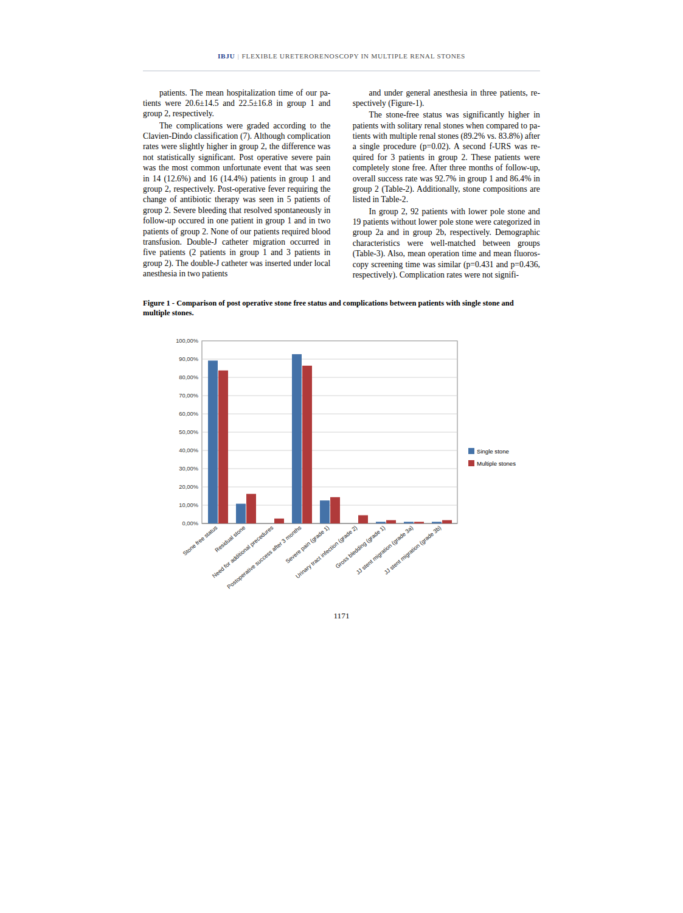IBJU|FLEXIBLE URETERORENOSCOPY IN MULTIPLE RENAL STONES
patients. The mean hospitalization time of our patients were 20.6±14.5 and 22.5±16.8 in group 1 and group 2, respectively.
The complications were graded according to the Clavien-Dindo classification (7). Although complication rates were slightly higher in group 2, the difference was not statistically significant. Post operative severe pain was the most common unfortunate event that was seen in 14 (12.6%) and 16 (14.4%) patients in group 1 and group 2, respectively. Post-operative fever requiring the change of antibiotic therapy was seen in 5 patients of group 2. Severe bleeding that resolved spontaneously in follow-up occured in one patient in group 1 and in two patients of group 2. None of our patients required blood transfusion. Double-J catheter migration occurred in five patients (2 patients in group 1 and 3 patients in group 2). The double-J catheter was inserted under local anesthesia in two patients
and under general anesthesia in three patients, respectively (Figure-1).
The stone-free status was significantly higher in patients with solitary renal stones when compared to patients with multiple renal stones (89.2% vs. 83.8%) after a single procedure (p=0.02). A second f-URS was required for 3 patients in group 2. These patients were completely stone free. After three months of follow-up, overall success rate was 92.7% in group 1 and 86.4% in group 2 (Table-2). Additionally, stone compositions are listed in Table-2.
In group 2, 92 patients with lower pole stone and 19 patients without lower pole stone were categorized in group 2a and in group 2b, respectively. Demographic characteristics were well-matched between groups (Table-3). Also, mean operation time and mean fluoroscopy screening time was similar (p=0.431 and p=0.436, respectively). Complication rates were not signifi-
Figure 1 - Comparison of post operative stone free status and complications between patients with single stone and multiple stones.
100,00% 90,00% 80,00% 70,00% 60,00% 50,00% 40,00% 30,00% 20,00% 10,00% 0,00% Stone free status Residual stone Need for additional precedures Postoperative success after 3 months Severe pain (grade 1) Urinary tract infection (grade 2) Gross bledding (grade 1) JJ stent migration (grade 3a) JJ stent migration (grade 3b) Single stone Multiple stones
1171